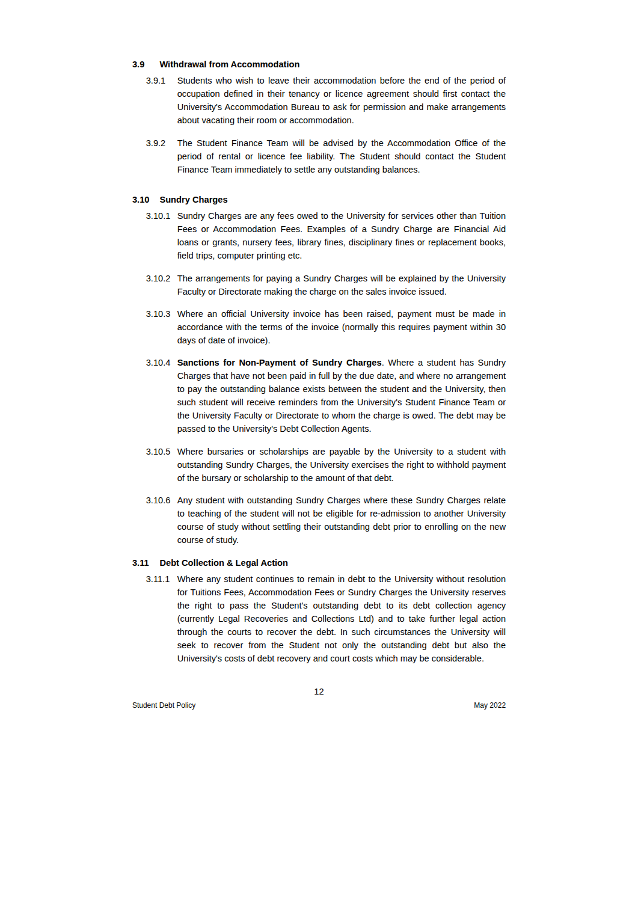3.9 Withdrawal from Accommodation
3.9.1 Students who wish to leave their accommodation before the end of the period of occupation defined in their tenancy or licence agreement should first contact the University's Accommodation Bureau to ask for permission and make arrangements about vacating their room or accommodation.
3.9.2 The Student Finance Team will be advised by the Accommodation Office of the period of rental or licence fee liability. The Student should contact the Student Finance Team immediately to settle any outstanding balances.
3.10 Sundry Charges
3.10.1 Sundry Charges are any fees owed to the University for services other than Tuition Fees or Accommodation Fees. Examples of a Sundry Charge are Financial Aid loans or grants, nursery fees, library fines, disciplinary fines or replacement books, field trips, computer printing etc.
3.10.2 The arrangements for paying a Sundry Charges will be explained by the University Faculty or Directorate making the charge on the sales invoice issued.
3.10.3 Where an official University invoice has been raised, payment must be made in accordance with the terms of the invoice (normally this requires payment within 30 days of date of invoice).
3.10.4 Sanctions for Non-Payment of Sundry Charges. Where a student has Sundry Charges that have not been paid in full by the due date, and where no arrangement to pay the outstanding balance exists between the student and the University, then such student will receive reminders from the University's Student Finance Team or the University Faculty or Directorate to whom the charge is owed. The debt may be passed to the University's Debt Collection Agents.
3.10.5 Where bursaries or scholarships are payable by the University to a student with outstanding Sundry Charges, the University exercises the right to withhold payment of the bursary or scholarship to the amount of that debt.
3.10.6 Any student with outstanding Sundry Charges where these Sundry Charges relate to teaching of the student will not be eligible for re-admission to another University course of study without settling their outstanding debt prior to enrolling on the new course of study.
3.11 Debt Collection & Legal Action
3.11.1 Where any student continues to remain in debt to the University without resolution for Tuitions Fees, Accommodation Fees or Sundry Charges the University reserves the right to pass the Student's outstanding debt to its debt collection agency (currently Legal Recoveries and Collections Ltd) and to take further legal action through the courts to recover the debt. In such circumstances the University will seek to recover from the Student not only the outstanding debt but also the University's costs of debt recovery and court costs which may be considerable.
12
Student Debt Policy May 2022